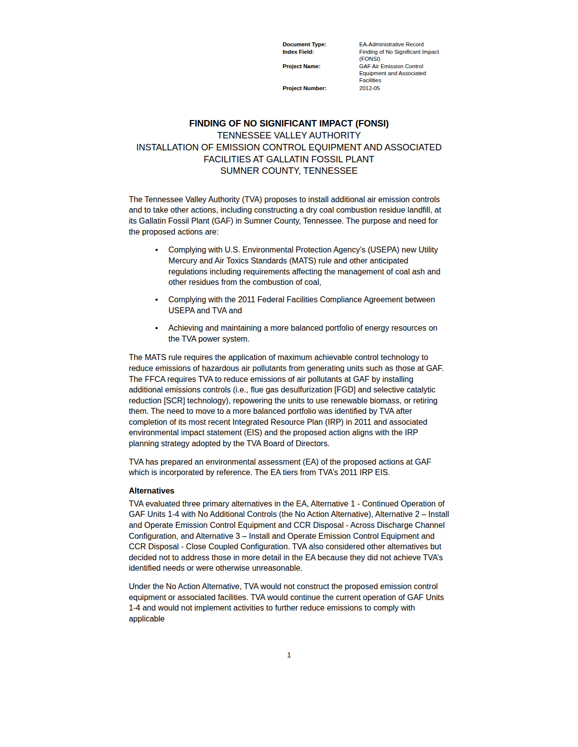| Document Type: | EA-Administrative Record |
| Index Field: | Finding of No Significant Impact (FONSI) |
| Project Name: | GAF Air Emission Control Equipment and Associated Facilities |
| Project Number: | 2012-05 |
FINDING OF NO SIGNIFICANT IMPACT (FONSI)
TENNESSEE VALLEY AUTHORITY
INSTALLATION OF EMISSION CONTROL EQUIPMENT AND ASSOCIATED
FACILITIES AT GALLATIN FOSSIL PLANT
SUMNER COUNTY, TENNESSEE
The Tennessee Valley Authority (TVA) proposes to install additional air emission controls and to take other actions, including constructing a dry coal combustion residue landfill, at its Gallatin Fossil Plant (GAF) in Sumner County, Tennessee. The purpose and need for the proposed actions are:
Complying with U.S. Environmental Protection Agency’s (USEPA) new Utility Mercury and Air Toxics Standards (MATS) rule and other anticipated regulations including requirements affecting the management of coal ash and other residues from the combustion of coal,
Complying with the 2011 Federal Facilities Compliance Agreement between USEPA and TVA and
Achieving and maintaining a more balanced portfolio of energy resources on the TVA power system.
The MATS rule requires the application of maximum achievable control technology to reduce emissions of hazardous air pollutants from generating units such as those at GAF. The FFCA requires TVA to reduce emissions of air pollutants at GAF by installing additional emissions controls (i.e., flue gas desulfurization [FGD] and selective catalytic reduction [SCR] technology), repowering the units to use renewable biomass, or retiring them. The need to move to a more balanced portfolio was identified by TVA after completion of its most recent Integrated Resource Plan (IRP) in 2011 and associated environmental impact statement (EIS) and the proposed action aligns with the IRP planning strategy adopted by the TVA Board of Directors.
TVA has prepared an environmental assessment (EA) of the proposed actions at GAF which is incorporated by reference. The EA tiers from TVA’s 2011 IRP EIS.
Alternatives
TVA evaluated three primary alternatives in the EA, Alternative 1 - Continued Operation of GAF Units 1-4 with No Additional Controls (the No Action Alternative), Alternative 2 – Install and Operate Emission Control Equipment and CCR Disposal - Across Discharge Channel Configuration, and Alternative 3 – Install and Operate Emission Control Equipment and CCR Disposal - Close Coupled Configuration. TVA also considered other alternatives but decided not to address those in more detail in the EA because they did not achieve TVA’s identified needs or were otherwise unreasonable.
Under the No Action Alternative, TVA would not construct the proposed emission control equipment or associated facilities. TVA would continue the current operation of GAF Units 1-4 and would not implement activities to further reduce emissions to comply with applicable
1